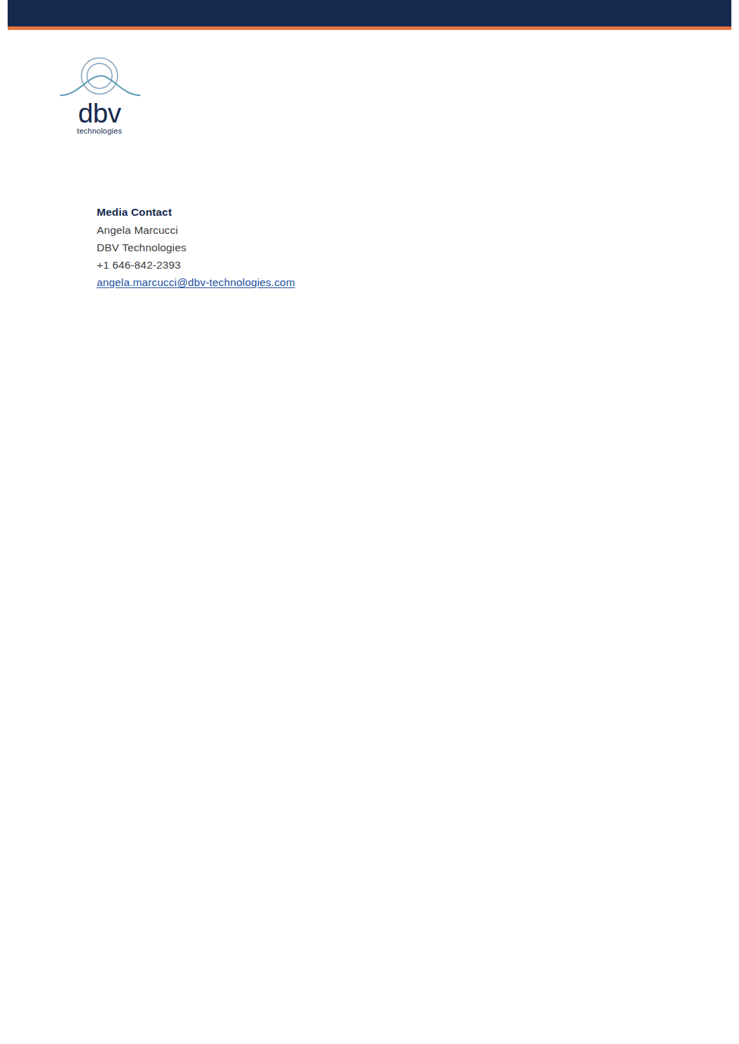dbv technologies
Media Contact
Angela Marcucci
DBV Technologies
+1 646-842-2393
angela.marcucci@dbv-technologies.com